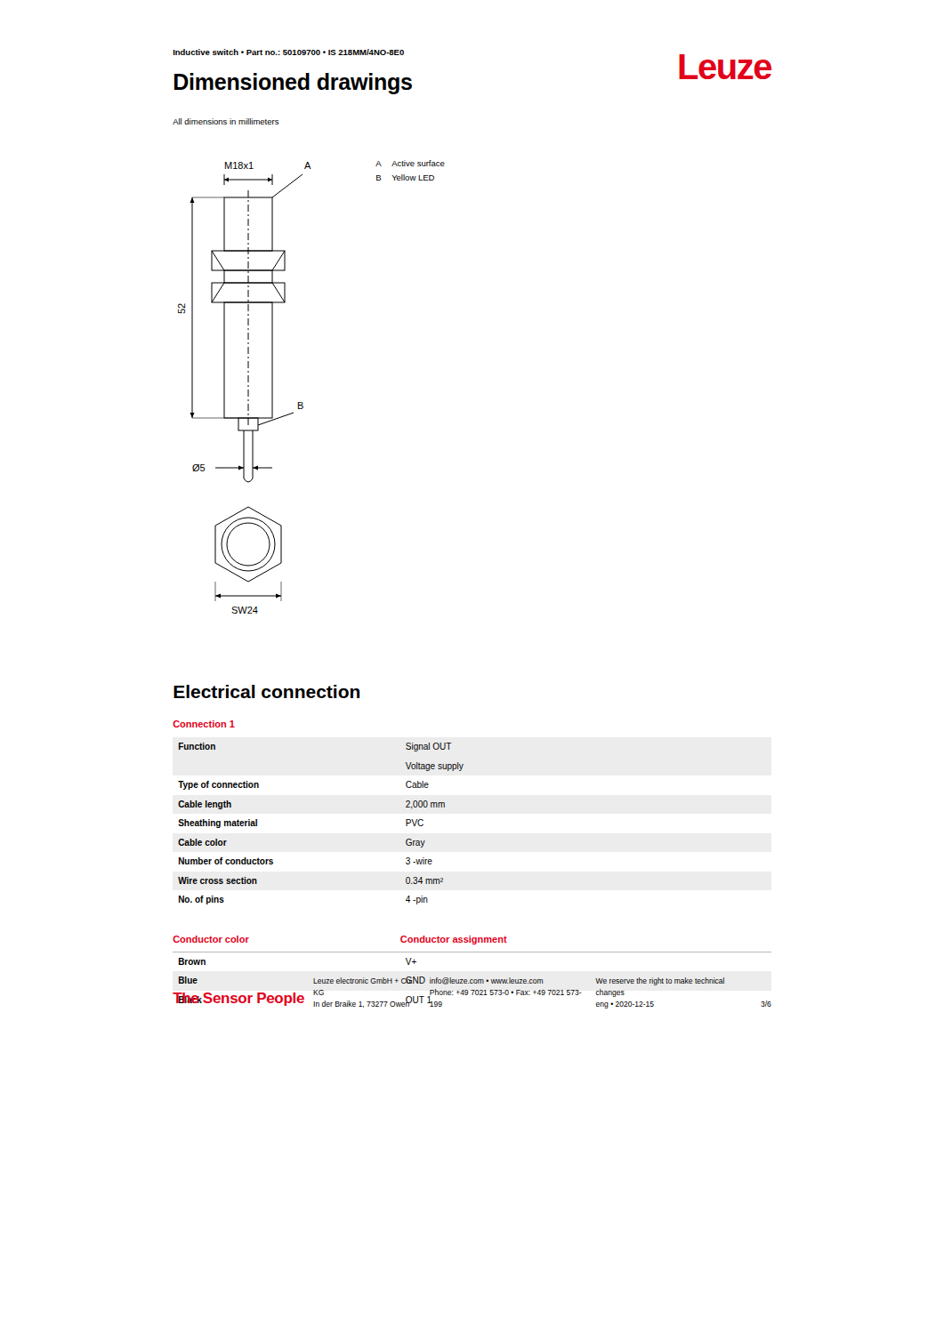Inductive switch • Part no.: 50109700 • IS 218MM/4NO-8E0
Dimensioned drawings
Leuze
All dimensions in millimeters
AActive surface
BYellow LED
M18x1 A 52 B Ø5 SW24
Electrical connection
Connection 1
| Function | Signal OUT |
| | Voltage supply |
| Type of connection | Cable |
| Cable length | 2,000 mm |
| Sheathing material | PVC |
| Cable color | Gray |
| Number of conductors | 3 -wire |
| Wire cross section | 0.34 mm² |
| No. of pins | 4 -pin |
Conductor color
Conductor assignment
| Brown | V+ |
| Blue | GND |
| Black | OUT 1 |
The Sensor People
Leuze electronic GmbH + Co. KG
In der Braike 1, 73277 Owen
info@leuze.com • www.leuze.com
Phone: +49 7021 573-0 • Fax: +49 7021 573-199
We reserve the right to make technical changes
eng • 2020-12-15
3/6